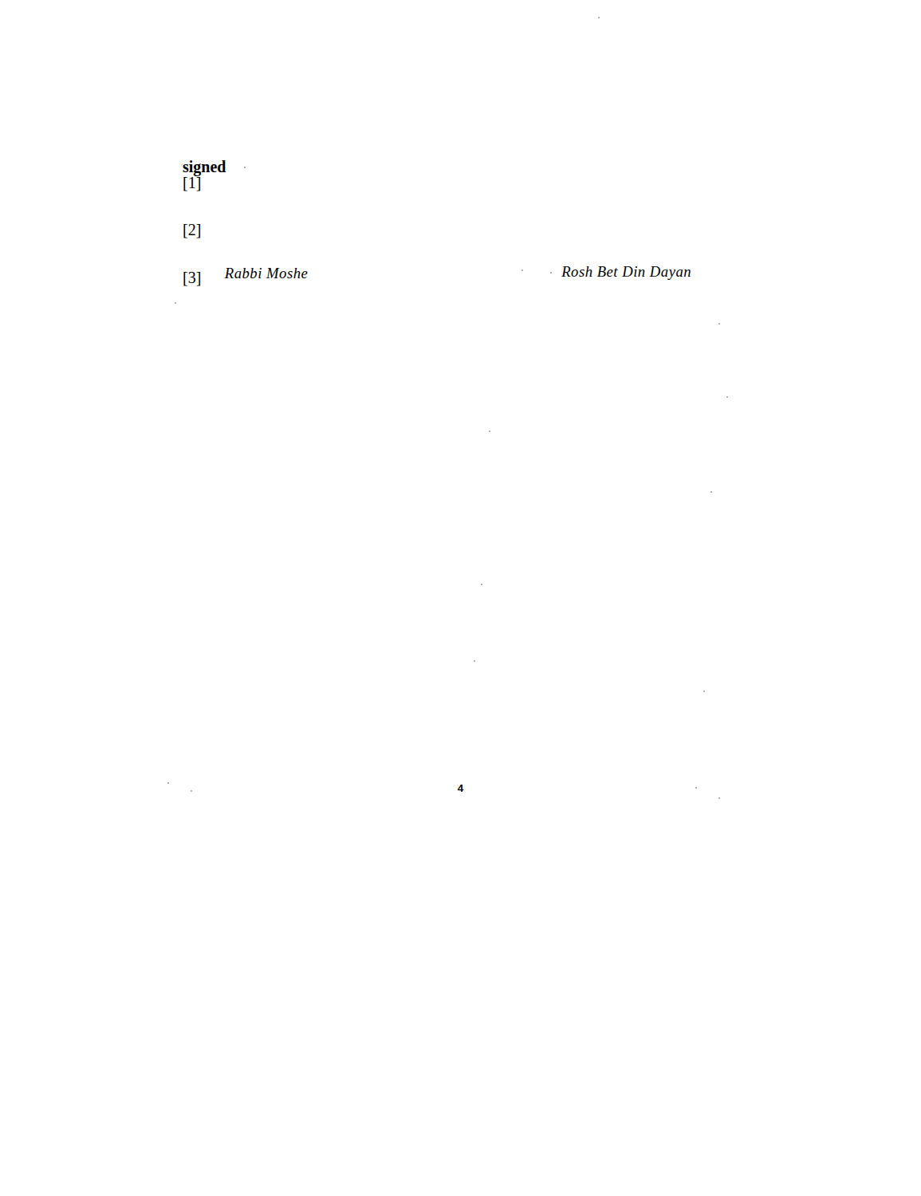signed
[1]
[2]
[3] Rabbi Moshe Rosh Bet Din Dayan
4